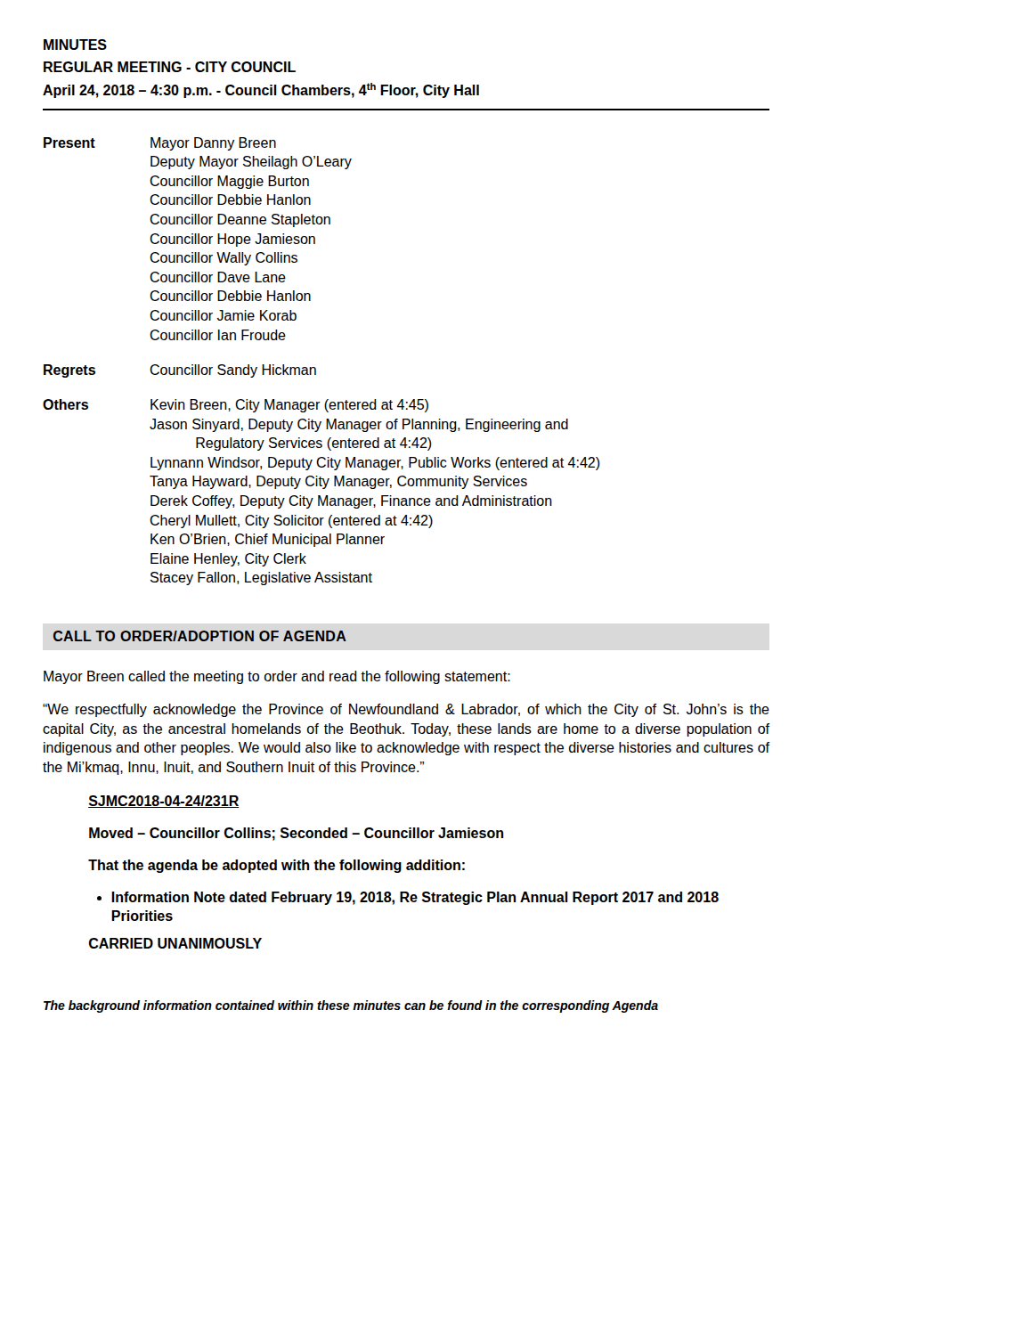MINUTES
REGULAR MEETING - CITY COUNCIL
April 24, 2018 – 4:30 p.m. - Council Chambers, 4th Floor, City Hall
| Present | Mayor Danny Breen Deputy Mayor Sheilagh O’Leary Councillor Maggie Burton Councillor Debbie Hanlon Councillor Deanne Stapleton Councillor Hope Jamieson Councillor Wally Collins Councillor Dave Lane Councillor Debbie Hanlon Councillor Jamie Korab Councillor Ian Froude |
| Regrets | Councillor Sandy Hickman |
| Others | Kevin Breen, City Manager (entered at 4:45) Jason Sinyard, Deputy City Manager of Planning, Engineering and Regulatory Services (entered at 4:42) Lynnann Windsor, Deputy City Manager, Public Works (entered at 4:42) Tanya Hayward, Deputy City Manager, Community Services Derek Coffey, Deputy City Manager, Finance and Administration Cheryl Mullett, City Solicitor (entered at 4:42) Ken O’Brien, Chief Municipal Planner Elaine Henley, City Clerk Stacey Fallon, Legislative Assistant |
CALL TO ORDER/ADOPTION OF AGENDA
Mayor Breen called the meeting to order and read the following statement:
“We respectfully acknowledge the Province of Newfoundland & Labrador, of which the City of St. John’s is the capital City, as the ancestral homelands of the Beothuk. Today, these lands are home to a diverse population of indigenous and other peoples. We would also like to acknowledge with respect the diverse histories and cultures of the Mi’kmaq, Innu, Inuit, and Southern Inuit of this Province.”
SJMC2018-04-24/231R
Moved – Councillor Collins; Seconded – Councillor Jamieson
That the agenda be adopted with the following addition:
Information Note dated February 19, 2018, Re Strategic Plan Annual Report 2017 and 2018 Priorities
CARRIED UNANIMOUSLY
The background information contained within these minutes can be found in the corresponding Agenda